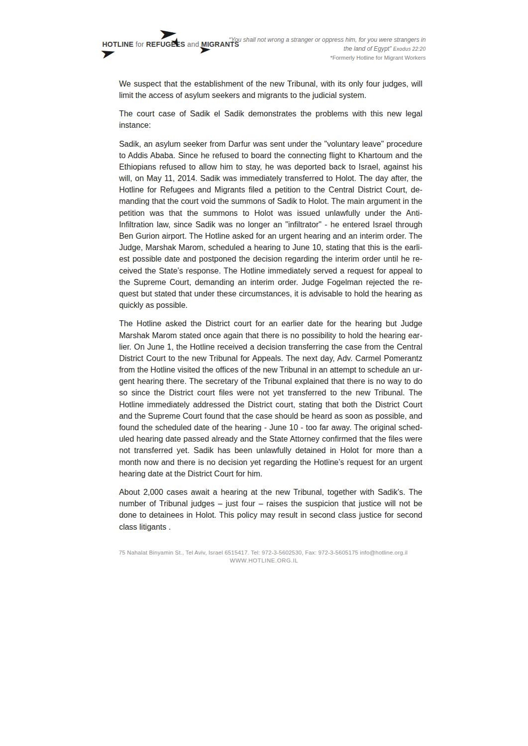➤ ➤ ➤ ➤
HOTLINE for REFUGEES and MIGRANTS
“You shall not wrong a stranger or oppress him, for you were strangers in the land of Egypt” Exodus 22:20
*Formerly Hotline for Migrant Workers
We suspect that the establishment of the new Tribunal, with its only four judges, will limit the access of asylum seekers and migrants to the judicial system.
The court case of Sadik el Sadik demonstrates the problems with this new legal instance:
Sadik, an asylum seeker from Darfur was sent under the "voluntary leave" procedure to Addis Ababa. Since he refused to board the connecting flight to Khartoum and the Ethiopians refused to allow him to stay, he was deported back to Israel, against his will, on May 11, 2014. Sadik was immediately transferred to Holot. The day after, the Hotline for Refugees and Migrants filed a petition to the Central District Court, demanding that the court void the summons of Sadik to Holot. The main argument in the petition was that the summons to Holot was issued unlawfully under the Anti-Infiltration law, since Sadik was no longer an "infiltrator" - he entered Israel through Ben Gurion airport. The Hotline asked for an urgent hearing and an interim order. The Judge, Marshak Marom, scheduled a hearing to June 10, stating that this is the earliest possible date and postponed the decision regarding the interim order until he received the State’s response. The Hotline immediately served a request for appeal to the Supreme Court, demanding an interim order. Judge Fogelman rejected the request but stated that under these circumstances, it is advisable to hold the hearing as quickly as possible.
The Hotline asked the District court for an earlier date for the hearing but Judge Marshak Marom stated once again that there is no possibility to hold the hearing earlier. On June 1, the Hotline received a decision transferring the case from the Central District Court to the new Tribunal for Appeals. The next day, Adv. Carmel Pomerantz from the Hotline visited the offices of the new Tribunal in an attempt to schedule an urgent hearing there. The secretary of the Tribunal explained that there is no way to do so since the District court files were not yet transferred to the new Tribunal. The Hotline immediately addressed the District court, stating that both the District Court and the Supreme Court found that the case should be heard as soon as possible, and found the scheduled date of the hearing - June 10 - too far away. The original scheduled hearing date passed already and the State Attorney confirmed that the files were not transferred yet. Sadik has been unlawfully detained in Holot for more than a month now and there is no decision yet regarding the Hotline’s request for an urgent hearing date at the District Court for him.
About 2,000 cases await a hearing at the new Tribunal, together with Sadik's. The number of Tribunal judges – just four – raises the suspicion that justice will not be done to detainees in Holot. This policy may result in second class justice for second class litigants .
75 Nahalat Binyamin St., Tel Aviv, Israel 6515417. Tel: 972-3-5602530, Fax: 972-3-5605175 info@hotline.org.il WWW.HOTLINE.ORG.IL